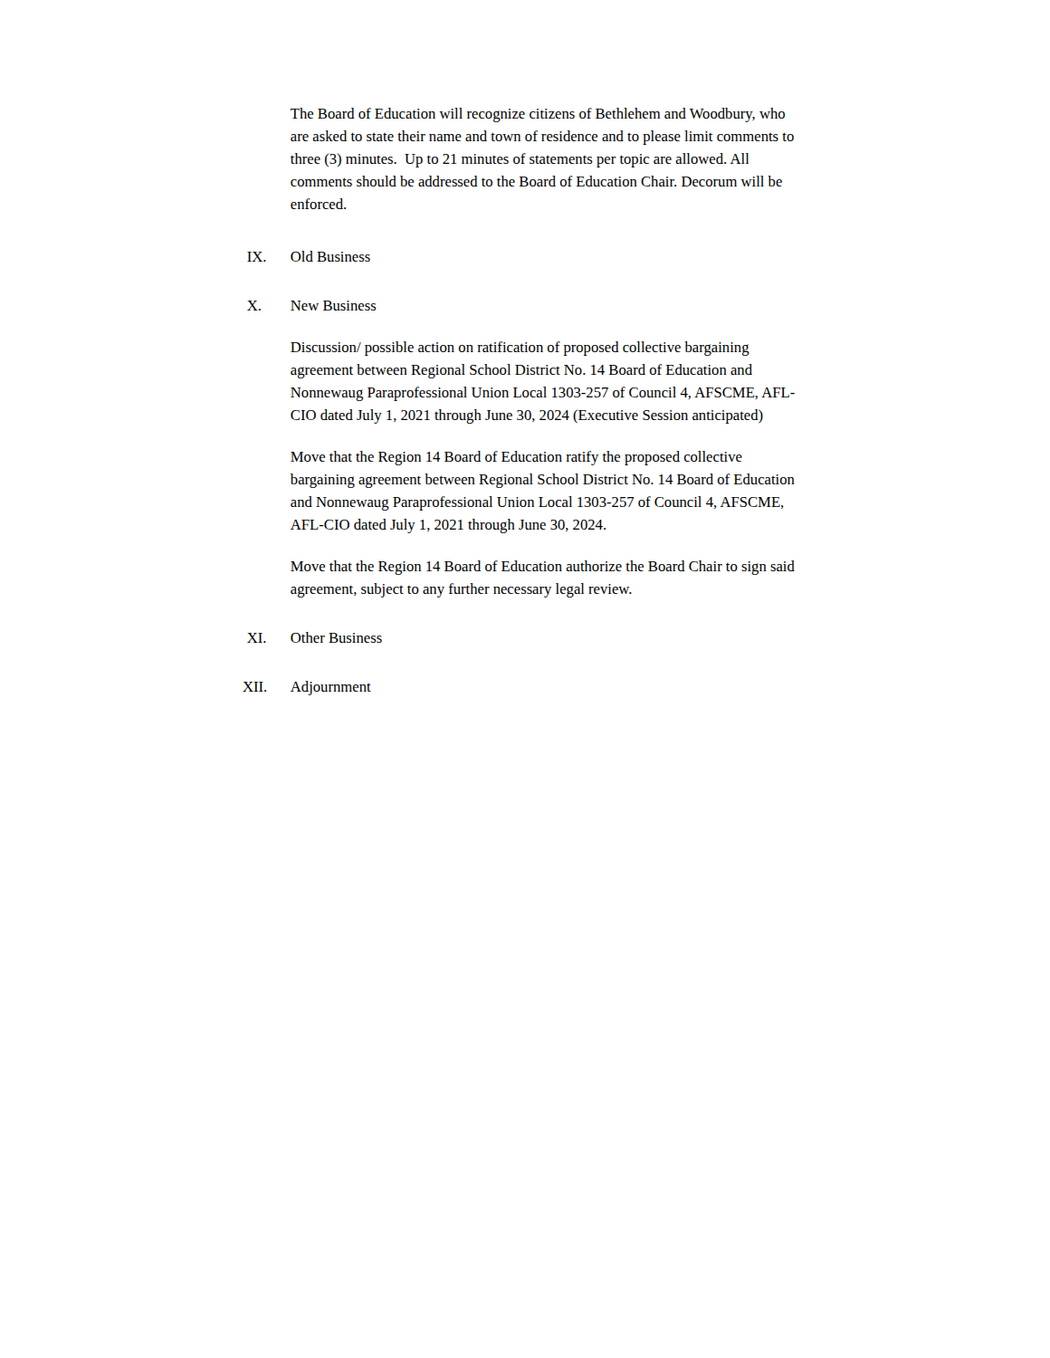The Board of Education will recognize citizens of Bethlehem and Woodbury, who are asked to state their name and town of residence and to please limit comments to three (3) minutes. Up to 21 minutes of statements per topic are allowed. All comments should be addressed to the Board of Education Chair. Decorum will be enforced.
IX.
Old Business
X.
New Business
Discussion/ possible action on ratification of proposed collective bargaining agreement between Regional School District No. 14 Board of Education and Nonnewaug Paraprofessional Union Local 1303-257 of Council 4, AFSCME, AFL-CIO dated July 1, 2021 through June 30, 2024 (Executive Session anticipated)
Move that the Region 14 Board of Education ratify the proposed collective bargaining agreement between Regional School District No. 14 Board of Education and Nonnewaug Paraprofessional Union Local 1303-257 of Council 4, AFSCME, AFL-CIO dated July 1, 2021 through June 30, 2024.
Move that the Region 14 Board of Education authorize the Board Chair to sign said agreement, subject to any further necessary legal review.
XI.
Other Business
XII.
Adjournment